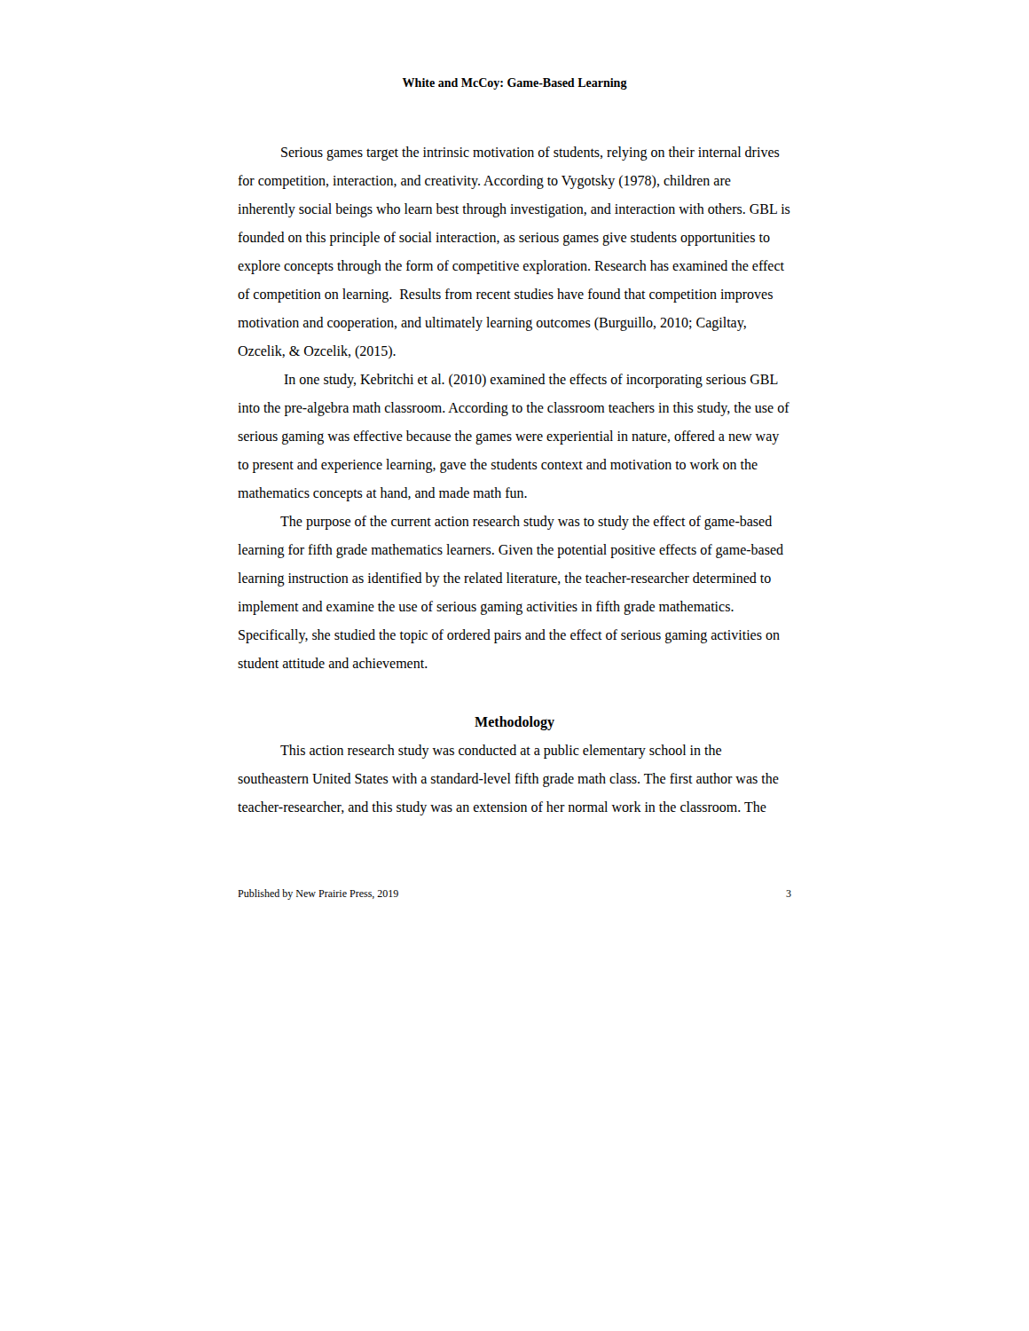White and McCoy: Game-Based Learning
Serious games target the intrinsic motivation of students, relying on their internal drives for competition, interaction, and creativity. According to Vygotsky (1978), children are inherently social beings who learn best through investigation, and interaction with others. GBL is founded on this principle of social interaction, as serious games give students opportunities to explore concepts through the form of competitive exploration. Research has examined the effect of competition on learning. Results from recent studies have found that competition improves motivation and cooperation, and ultimately learning outcomes (Burguillo, 2010; Cagiltay, Ozcelik, & Ozcelik, (2015).
In one study, Kebritchi et al. (2010) examined the effects of incorporating serious GBL into the pre-algebra math classroom. According to the classroom teachers in this study, the use of serious gaming was effective because the games were experiential in nature, offered a new way to present and experience learning, gave the students context and motivation to work on the mathematics concepts at hand, and made math fun.
The purpose of the current action research study was to study the effect of game-based learning for fifth grade mathematics learners. Given the potential positive effects of game-based learning instruction as identified by the related literature, the teacher-researcher determined to implement and examine the use of serious gaming activities in fifth grade mathematics. Specifically, she studied the topic of ordered pairs and the effect of serious gaming activities on student attitude and achievement.
Methodology
This action research study was conducted at a public elementary school in the southeastern United States with a standard-level fifth grade math class. The first author was the teacher-researcher, and this study was an extension of her normal work in the classroom. The
Published by New Prairie Press, 2019
3